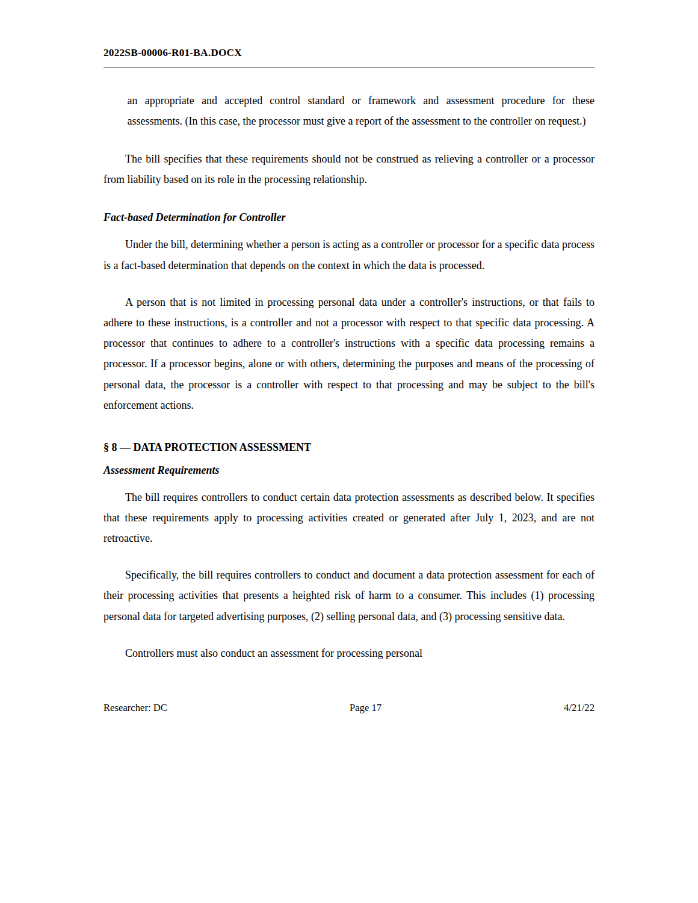2022SB-00006-R01-BA.DOCX
an appropriate and accepted control standard or framework and assessment procedure for these assessments. (In this case, the processor must give a report of the assessment to the controller on request.)
The bill specifies that these requirements should not be construed as relieving a controller or a processor from liability based on its role in the processing relationship.
Fact-based Determination for Controller
Under the bill, determining whether a person is acting as a controller or processor for a specific data process is a fact-based determination that depends on the context in which the data is processed.
A person that is not limited in processing personal data under a controller's instructions, or that fails to adhere to these instructions, is a controller and not a processor with respect to that specific data processing. A processor that continues to adhere to a controller's instructions with a specific data processing remains a processor. If a processor begins, alone or with others, determining the purposes and means of the processing of personal data, the processor is a controller with respect to that processing and may be subject to the bill's enforcement actions.
§ 8 — DATA PROTECTION ASSESSMENT
Assessment Requirements
The bill requires controllers to conduct certain data protection assessments as described below. It specifies that these requirements apply to processing activities created or generated after July 1, 2023, and are not retroactive.
Specifically, the bill requires controllers to conduct and document a data protection assessment for each of their processing activities that presents a heighted risk of harm to a consumer. This includes (1) processing personal data for targeted advertising purposes, (2) selling personal data, and (3) processing sensitive data.
Controllers must also conduct an assessment for processing personal
Researcher: DC Page 17 4/21/22